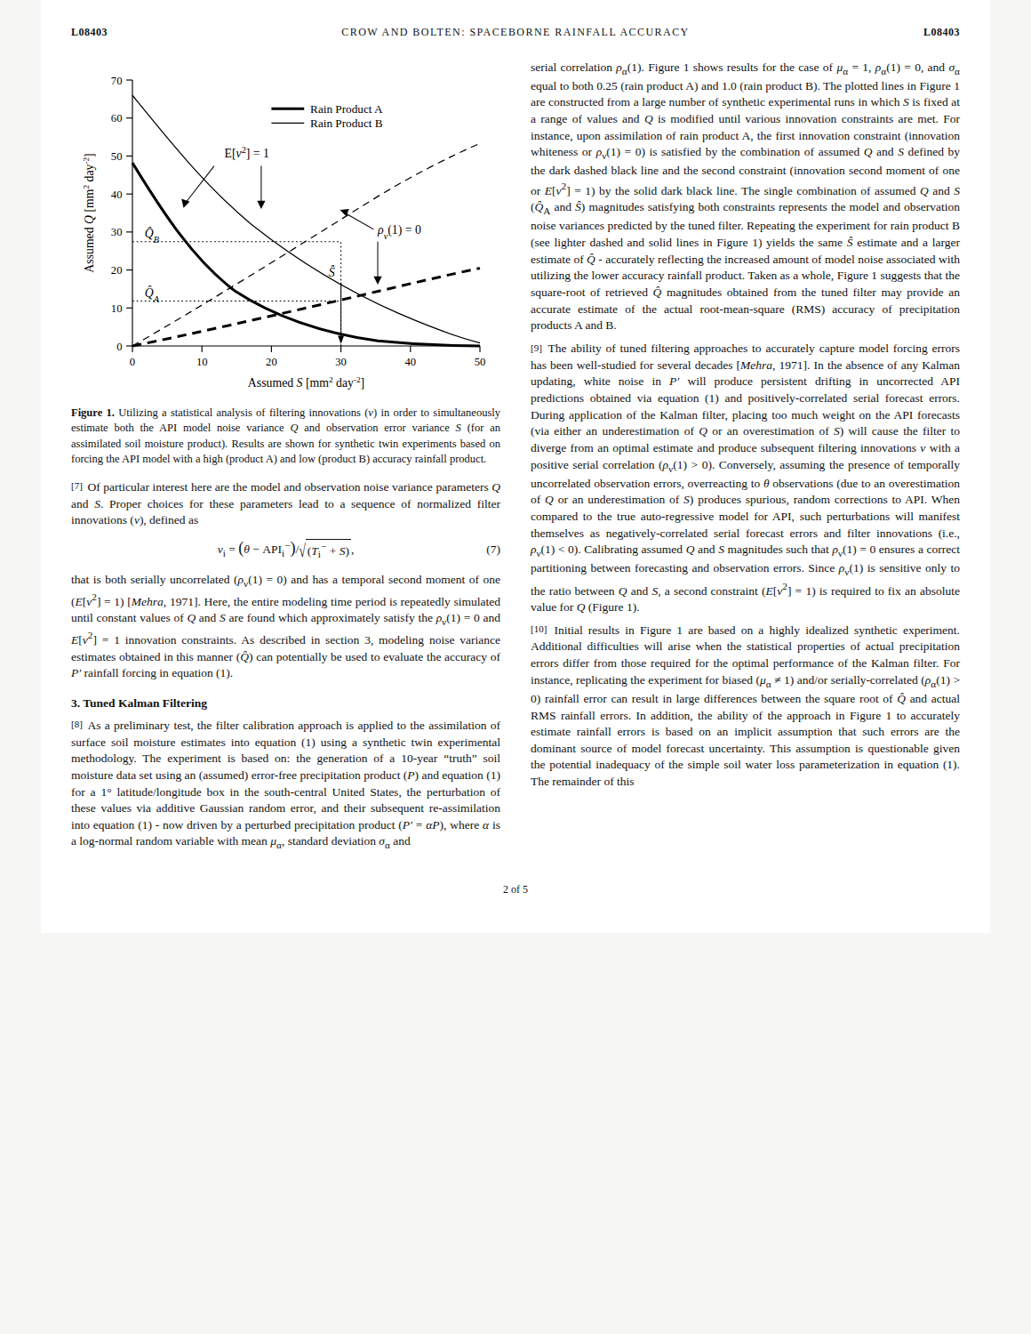L08403
CROW AND BOLTEN: SPACEBORNE RAINFALL ACCURACY
L08403
0 10 20 30 40 50 60 70 0 10 20 30 40 50 Assumed Q [mm2 day-2] Assumed S [mm2 day-2] Rain Product A Rain Product B Q̂B Q̂A Ŝ E[v2] = 1 ρv(1) = 0
Figure 1. Utilizing a statistical analysis of filtering innovations (ν) in order to simultaneously estimate both the API model noise variance Q and observation error variance S (for an assimilated soil moisture product). Results are shown for synthetic twin experiments based on forcing the API model with a high (product A) and low (product B) accuracy rainfall product.
[7] Of particular interest here are the model and observation noise variance parameters Q and S. Proper choices for these parameters lead to a sequence of normalized filter innovations (ν), defined as
νi = (θ − APIi−)/√(Ti− + S), (7)
that is both serially uncorrelated (ρν(1) = 0) and has a temporal second moment of one (E[ν2] = 1) [Mehra, 1971]. Here, the entire modeling time period is repeatedly simulated until constant values of Q and S are found which approximately satisfy the ρν(1) = 0 and E[ν2] = 1 innovation constraints. As described in section 3, modeling noise variance estimates obtained in this manner (Q̂) can potentially be used to evaluate the accuracy of P′ rainfall forcing in equation (1).
3. Tuned Kalman Filtering
[8] As a preliminary test, the filter calibration approach is applied to the assimilation of surface soil moisture estimates into equation (1) using a synthetic twin experimental methodology. The experiment is based on: the generation of a 10-year “truth” soil moisture data set using an (assumed) error-free precipitation product (P) and equation (1) for a 1° latitude/longitude box in the south-central United States, the perturbation of these values via additive Gaussian random error, and their subsequent re-assimilation into equation (1) - now driven by a perturbed precipitation product (P′ = αP), where α is a log-normal random variable with mean μα, standard deviation σα and
serial correlation ρα(1). Figure 1 shows results for the case of μα = 1, ρα(1) = 0, and σα equal to both 0.25 (rain product A) and 1.0 (rain product B). The plotted lines in Figure 1 are constructed from a large number of synthetic experimental runs in which S is fixed at a range of values and Q is modified until various innovation constraints are met. For instance, upon assimilation of rain product A, the first innovation constraint (innovation whiteness or ρν(1) = 0) is satisfied by the combination of assumed Q and S defined by the dark dashed black line and the second constraint (innovation second moment of one or E[ν2] = 1) by the solid dark black line. The single combination of assumed Q and S (Q̂A and Ŝ) magnitudes satisfying both constraints represents the model and observation noise variances predicted by the tuned filter. Repeating the experiment for rain product B (see lighter dashed and solid lines in Figure 1) yields the same Ŝ estimate and a larger estimate of Q̂ - accurately reflecting the increased amount of model noise associated with utilizing the lower accuracy rainfall product. Taken as a whole, Figure 1 suggests that the square-root of retrieved Q̂ magnitudes obtained from the tuned filter may provide an accurate estimate of the actual root-mean-square (RMS) accuracy of precipitation products A and B.
[9] The ability of tuned filtering approaches to accurately capture model forcing errors has been well-studied for several decades [Mehra, 1971]. In the absence of any Kalman updating, white noise in P′ will produce persistent drifting in uncorrected API predictions obtained via equation (1) and positively-correlated serial forecast errors. During application of the Kalman filter, placing too much weight on the API forecasts (via either an underestimation of Q or an overestimation of S) will cause the filter to diverge from an optimal estimate and produce subsequent filtering innovations ν with a positive serial correlation (ρν(1) > 0). Conversely, assuming the presence of temporally uncorrelated observation errors, overreacting to θ observations (due to an overestimation of Q or an underestimation of S) produces spurious, random corrections to API. When compared to the true auto-regressive model for API, such perturbations will manifest themselves as negatively-correlated serial forecast errors and filter innovations (i.e., ρν(1) < 0). Calibrating assumed Q and S magnitudes such that ρν(1) = 0 ensures a correct partitioning between forecasting and observation errors. Since ρν(1) is sensitive only to the ratio between Q and S, a second constraint (E[ν2] = 1) is required to fix an absolute value for Q (Figure 1).
[10] Initial results in Figure 1 are based on a highly idealized synthetic experiment. Additional difficulties will arise when the statistical properties of actual precipitation errors differ from those required for the optimal performance of the Kalman filter. For instance, replicating the experiment for biased (μα ≠ 1) and/or serially-correlated (ρα(1) > 0) rainfall error can result in large differences between the square root of Q̂ and actual RMS rainfall errors. In addition, the ability of the approach in Figure 1 to accurately estimate rainfall errors is based on an implicit assumption that such errors are the dominant source of model forecast uncertainty. This assumption is questionable given the potential inadequacy of the simple soil water loss parameterization in equation (1). The remainder of this
2 of 5